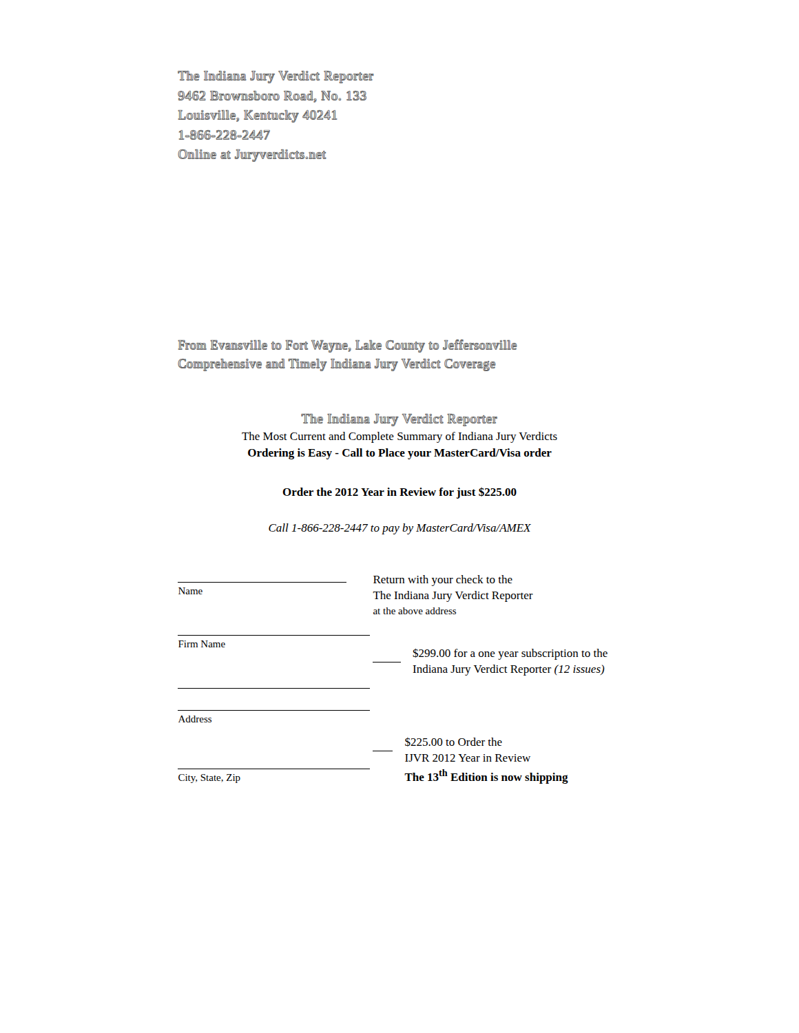The Indiana Jury Verdict Reporter
9462 Brownsboro Road, No. 133
Louisville, Kentucky 40241
1-866-228-2447
Online at Juryverdicts.net
From Evansville to Fort Wayne, Lake County to Jeffersonville
Comprehensive and Timely Indiana Jury Verdict Coverage
The Indiana Jury Verdict Reporter
The Most Current and Complete Summary of Indiana Jury Verdicts
Ordering is Easy - Call to Place your MasterCard/Visa order
Order the 2012 Year in Review for just $225.00
Call 1-866-228-2447 to pay by MasterCard/Visa/AMEX
| Name Firm Name Address City, State, Zip | Return with your check to the The Indiana Jury Verdict Reporter at the above address $299.00 for a one year subscription to the Indiana Jury Verdict Reporter (12 issues) $225.00 to Order the IJVR 2012 Year in Review The 13 th Edition is now shipping |